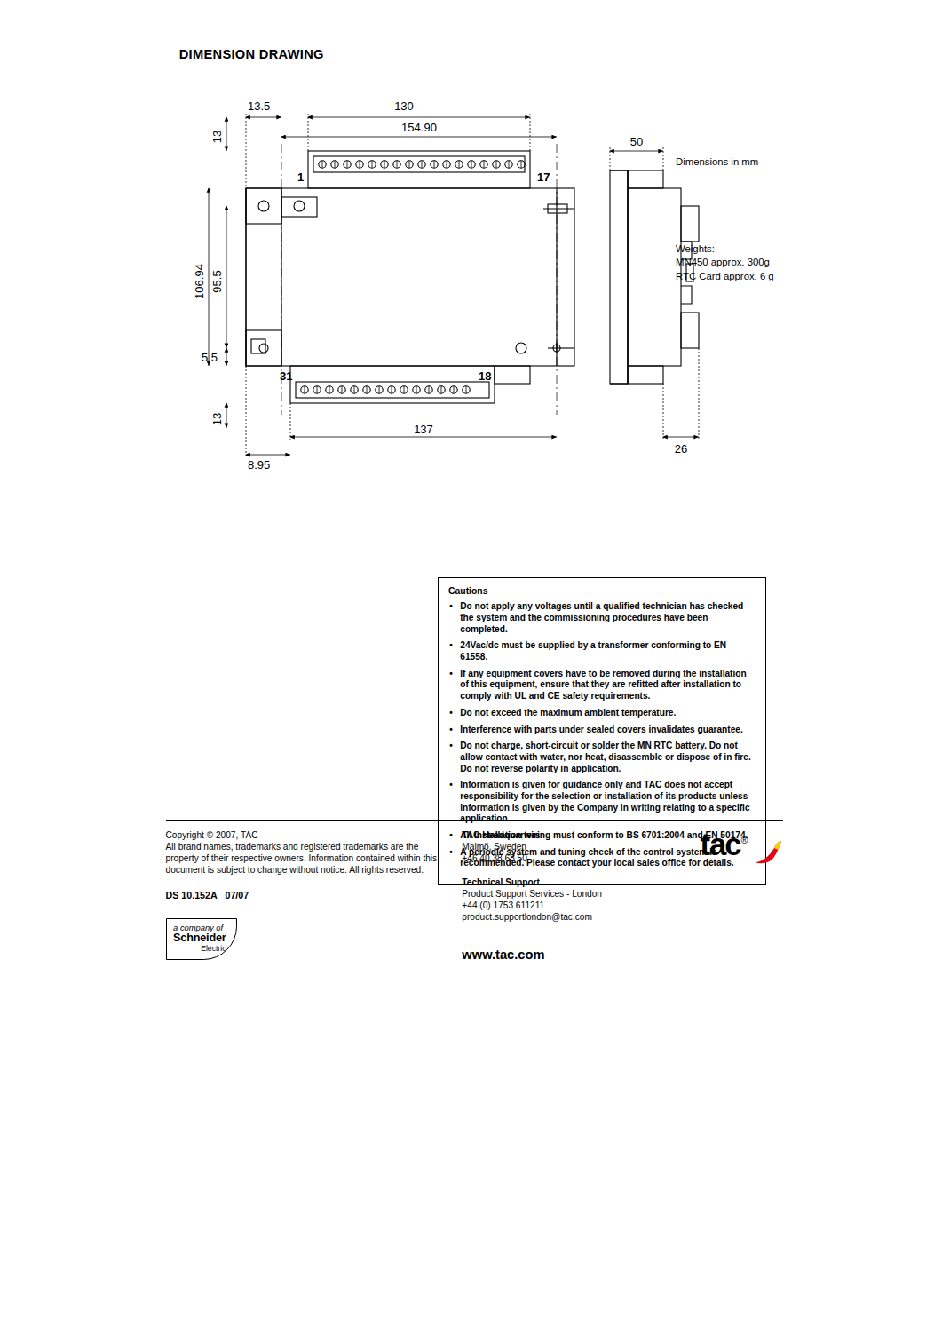DIMENSION DRAWING
13.5 130 154.90 13 95.5 106.94 5.5 13 137 8.95 1 17 31 18 50 26
Dimensions in mm
Weights:
MN450 approx. 300g
RTC Card approx. 6 g
Cautions
Do not apply any voltages until a qualified technician has checked the system and the commissioning procedures have been completed.
24Vac/dc must be supplied by a transformer conforming to EN 61558.
If any equipment covers have to be removed during the installation of this equipment, ensure that they are refitted after installation to comply with UL and CE safety requirements.
Do not exceed the maximum ambient temperature.
Interference with parts under sealed covers invalidates guarantee.
Do not charge, short-circuit or solder the MN RTC battery. Do not allow contact with water, nor heat, disassemble or dispose of in fire. Do not reverse polarity in application.
Information is given for guidance only and TAC does not accept responsibility for the selection or installation of its products unless information is given by the Company in writing relating to a specific application.
All installation wiring must conform to BS 6701:2004 and EN 50174.
A periodic system and tuning check of the control system is recommended. Please contact your local sales office for details.
Copyright © 2007, TAC
All brand names, trademarks and registered trademarks are the property of their respective owners. Information contained within this document is subject to change without notice. All rights reserved.
DS 10.152A 07/07
a company of
Schneider Electric
TAC Headquarters
Malmö, Sweden
+46 40 38 68 50
Technical Support
Product Support Services - London
+44 (0) 1753 611211
product.supportlondon@tac.com
www.tac.com
tac®